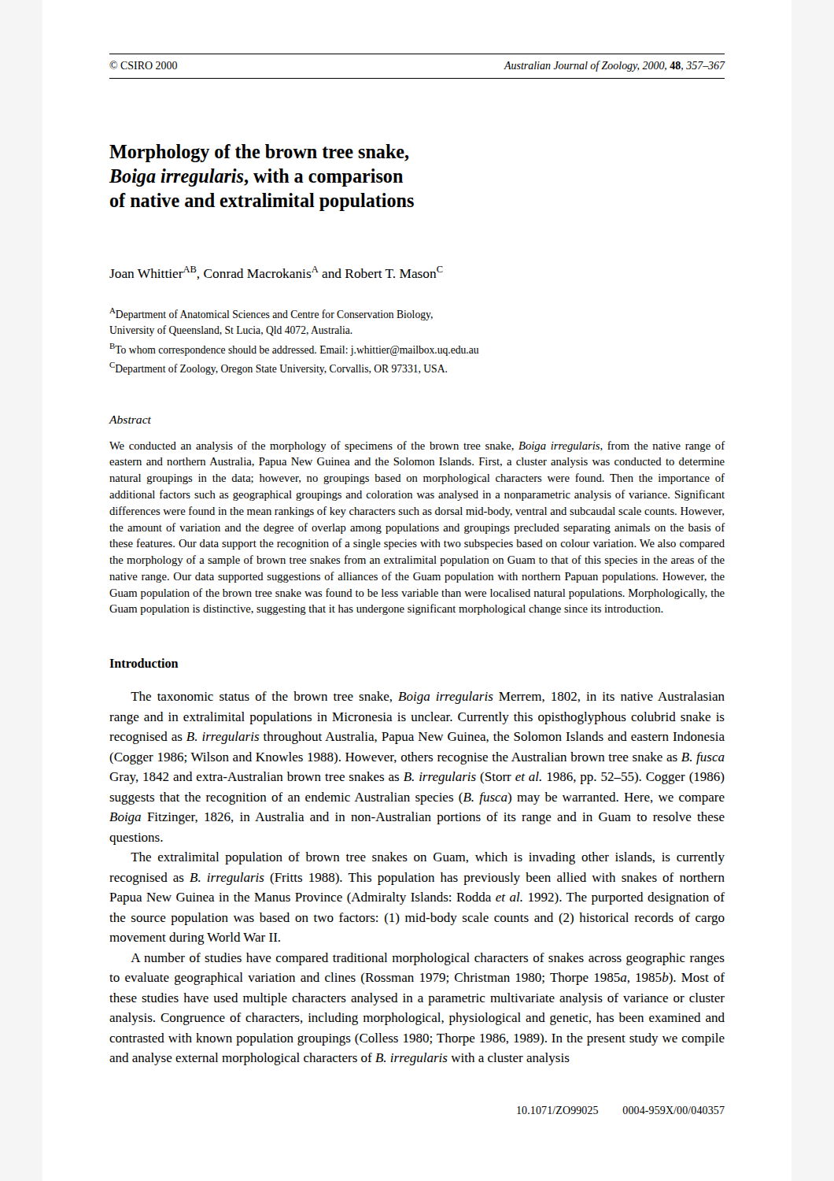© CSIRO 2000
Australian Journal of Zoology, 2000, 48, 357–367
Morphology of the brown tree snake,
Boiga irregularis, with a comparison
of native and extralimital populations
Joan WhittierAB, Conrad MacrokanisA and Robert T. MasonC
ADepartment of Anatomical Sciences and Centre for Conservation Biology,
University of Queensland, St Lucia, Qld 4072, Australia.
BTo whom correspondence should be addressed. Email: j.whittier@mailbox.uq.edu.au
CDepartment of Zoology, Oregon State University, Corvallis, OR 97331, USA.
Abstract
We conducted an analysis of the morphology of specimens of the brown tree snake, Boiga irregularis, from the native range of eastern and northern Australia, Papua New Guinea and the Solomon Islands. First, a cluster analysis was conducted to determine natural groupings in the data; however, no groupings based on morphological characters were found. Then the importance of additional factors such as geographical groupings and coloration was analysed in a nonparametric analysis of variance. Significant differences were found in the mean rankings of key characters such as dorsal mid-body, ventral and subcaudal scale counts. However, the amount of variation and the degree of overlap among populations and groupings precluded separating animals on the basis of these features. Our data support the recognition of a single species with two subspecies based on colour variation. We also compared the morphology of a sample of brown tree snakes from an extralimital population on Guam to that of this species in the areas of the native range. Our data supported suggestions of alliances of the Guam population with northern Papuan populations. However, the Guam population of the brown tree snake was found to be less variable than were localised natural populations. Morphologically, the Guam population is distinctive, suggesting that it has undergone significant morphological change since its introduction.
Introduction
The taxonomic status of the brown tree snake, Boiga irregularis Merrem, 1802, in its native Australasian range and in extralimital populations in Micronesia is unclear. Currently this opisthoglyphous colubrid snake is recognised as B. irregularis throughout Australia, Papua New Guinea, the Solomon Islands and eastern Indonesia (Cogger 1986; Wilson and Knowles 1988). However, others recognise the Australian brown tree snake as B. fusca Gray, 1842 and extra-Australian brown tree snakes as B. irregularis (Storr et al. 1986, pp. 52–55). Cogger (1986) suggests that the recognition of an endemic Australian species (B. fusca) may be warranted. Here, we compare Boiga Fitzinger, 1826, in Australia and in non-Australian portions of its range and in Guam to resolve these questions.
The extralimital population of brown tree snakes on Guam, which is invading other islands, is currently recognised as B. irregularis (Fritts 1988). This population has previously been allied with snakes of northern Papua New Guinea in the Manus Province (Admiralty Islands: Rodda et al. 1992). The purported designation of the source population was based on two factors: (1) mid-body scale counts and (2) historical records of cargo movement during World War II.
A number of studies have compared traditional morphological characters of snakes across geographic ranges to evaluate geographical variation and clines (Rossman 1979; Christman 1980; Thorpe 1985a, 1985b). Most of these studies have used multiple characters analysed in a parametric multivariate analysis of variance or cluster analysis. Congruence of characters, including morphological, physiological and genetic, has been examined and contrasted with known population groupings (Colless 1980; Thorpe 1986, 1989). In the present study we compile and analyse external morphological characters of B. irregularis with a cluster analysis
10.1071/ZO990250004-959X/00/040357